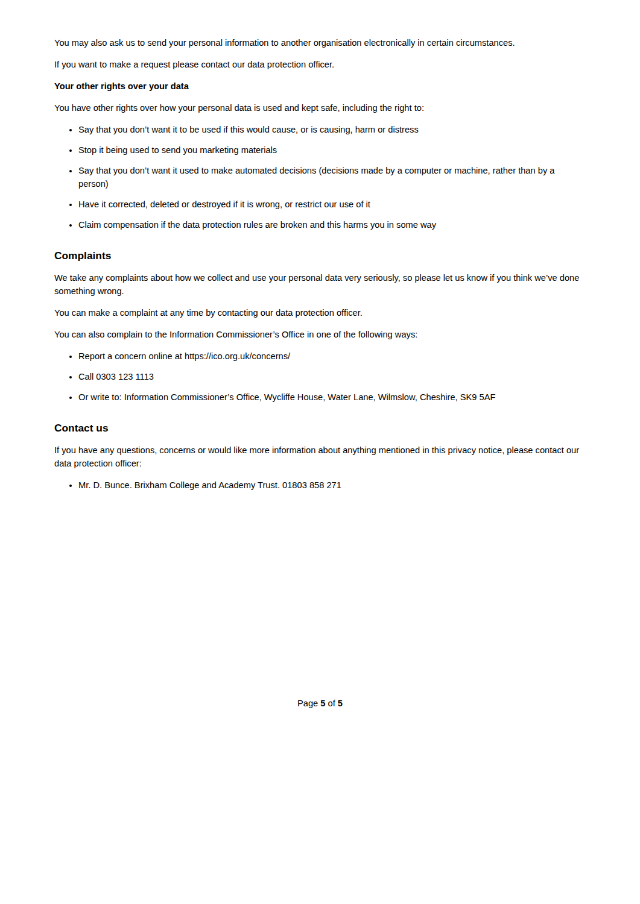You may also ask us to send your personal information to another organisation electronically in certain circumstances.
If you want to make a request please contact our data protection officer.
Your other rights over your data
You have other rights over how your personal data is used and kept safe, including the right to:
Say that you don’t want it to be used if this would cause, or is causing, harm or distress
Stop it being used to send you marketing materials
Say that you don’t want it used to make automated decisions (decisions made by a computer or machine, rather than by a person)
Have it corrected, deleted or destroyed if it is wrong, or restrict our use of it
Claim compensation if the data protection rules are broken and this harms you in some way
Complaints
We take any complaints about how we collect and use your personal data very seriously, so please let us know if you think we’ve done something wrong.
You can make a complaint at any time by contacting our data protection officer.
You can also complain to the Information Commissioner’s Office in one of the following ways:
Report a concern online at https://ico.org.uk/concerns/
Call 0303 123 1113
Or write to: Information Commissioner’s Office, Wycliffe House, Water Lane, Wilmslow, Cheshire, SK9 5AF
Contact us
If you have any questions, concerns or would like more information about anything mentioned in this privacy notice, please contact our data protection officer:
Mr. D. Bunce. Brixham College and Academy Trust. 01803 858 271
Page 5 of 5